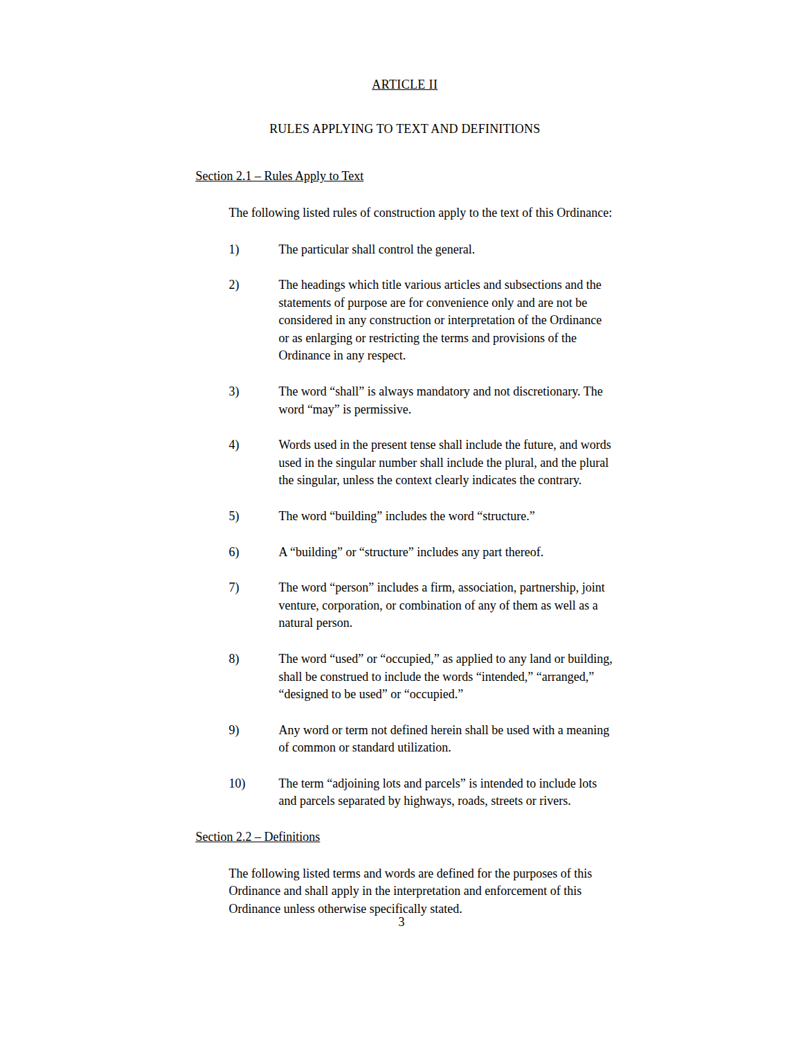ARTICLE II
RULES APPLYING TO TEXT AND DEFINITIONS
Section 2.1 – Rules Apply to Text
The following listed rules of construction apply to the text of this Ordinance:
1) The particular shall control the general.
2) The headings which title various articles and subsections and the statements of purpose are for convenience only and are not be considered in any construction or interpretation of the Ordinance or as enlarging or restricting the terms and provisions of the Ordinance in any respect.
3) The word “shall” is always mandatory and not discretionary. The word “may” is permissive.
4) Words used in the present tense shall include the future, and words used in the singular number shall include the plural, and the plural the singular, unless the context clearly indicates the contrary.
5) The word “building” includes the word “structure.”
6) A “building” or “structure” includes any part thereof.
7) The word “person” includes a firm, association, partnership, joint venture, corporation, or combination of any of them as well as a natural person.
8) The word “used” or “occupied,” as applied to any land or building, shall be construed to include the words “intended,” “arranged,” “designed to be used” or “occupied.”
9) Any word or term not defined herein shall be used with a meaning of common or standard utilization.
10) The term “adjoining lots and parcels” is intended to include lots and parcels separated by highways, roads, streets or rivers.
Section 2.2 – Definitions
The following listed terms and words are defined for the purposes of this Ordinance and shall apply in the interpretation and enforcement of this Ordinance unless otherwise specifically stated.
3